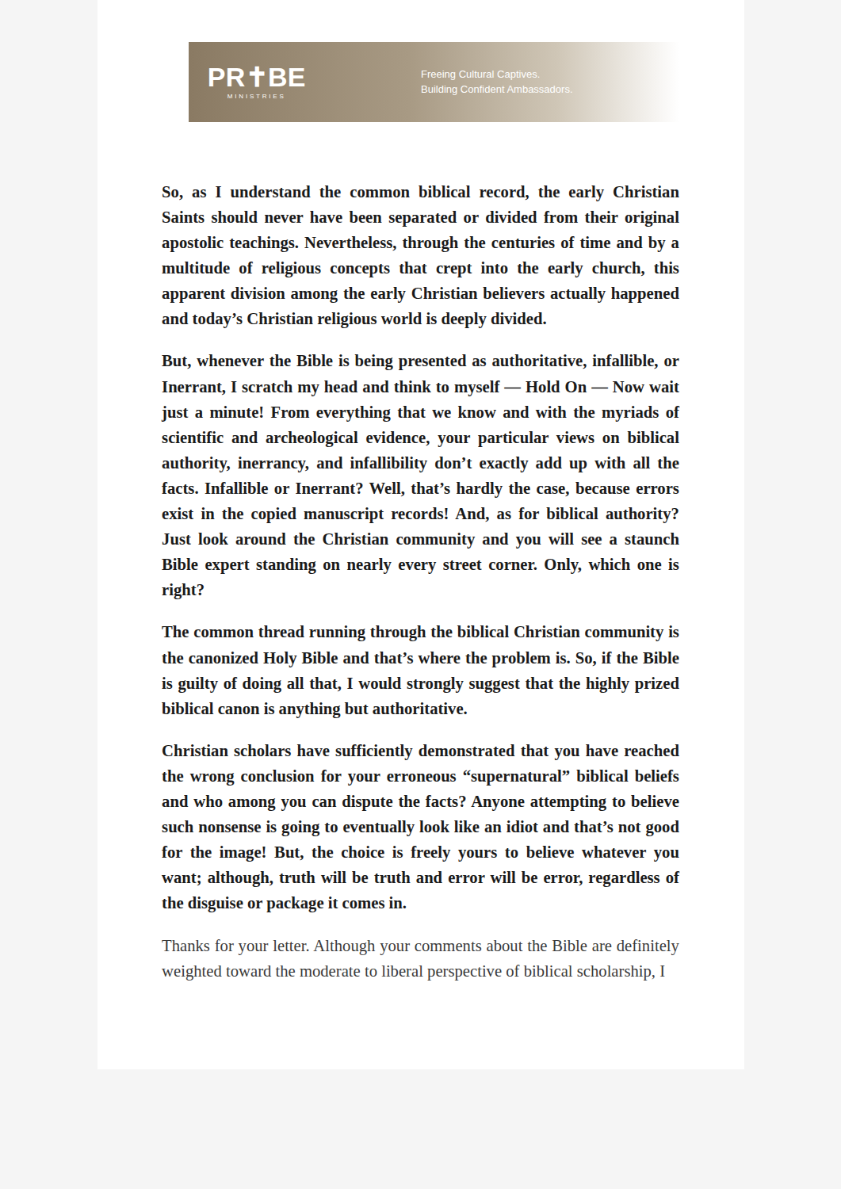PR✝BE
MINISTRIES
Freeing Cultural Captives.
Building Confident Ambassadors.
So, as I understand the common biblical record, the early Christian Saints should never have been separated or divided from their original apostolic teachings. Nevertheless, through the centuries of time and by a multitude of religious concepts that crept into the early church, this apparent division among the early Christian believers actually happened and today’s Christian religious world is deeply divided.
But, whenever the Bible is being presented as authoritative, infallible, or Inerrant, I scratch my head and think to myself — Hold On — Now wait just a minute! From everything that we know and with the myriads of scientific and archeological evidence, your particular views on biblical authority, inerrancy, and infallibility don’t exactly add up with all the facts. Infallible or Inerrant? Well, that’s hardly the case, because errors exist in the copied manuscript records! And, as for biblical authority? Just look around the Christian community and you will see a staunch Bible expert standing on nearly every street corner. Only, which one is right?
The common thread running through the biblical Christian community is the canonized Holy Bible and that’s where the problem is. So, if the Bible is guilty of doing all that, I would strongly suggest that the highly prized biblical canon is anything but authoritative.
Christian scholars have sufficiently demonstrated that you have reached the wrong conclusion for your erroneous “supernatural” biblical beliefs and who among you can dispute the facts? Anyone attempting to believe such nonsense is going to eventually look like an idiot and that’s not good for the image! But, the choice is freely yours to believe whatever you want; although, truth will be truth and error will be error, regardless of the disguise or package it comes in.
Thanks for your letter. Although your comments about the Bible are definitely weighted toward the moderate to liberal perspective of biblical scholarship, I